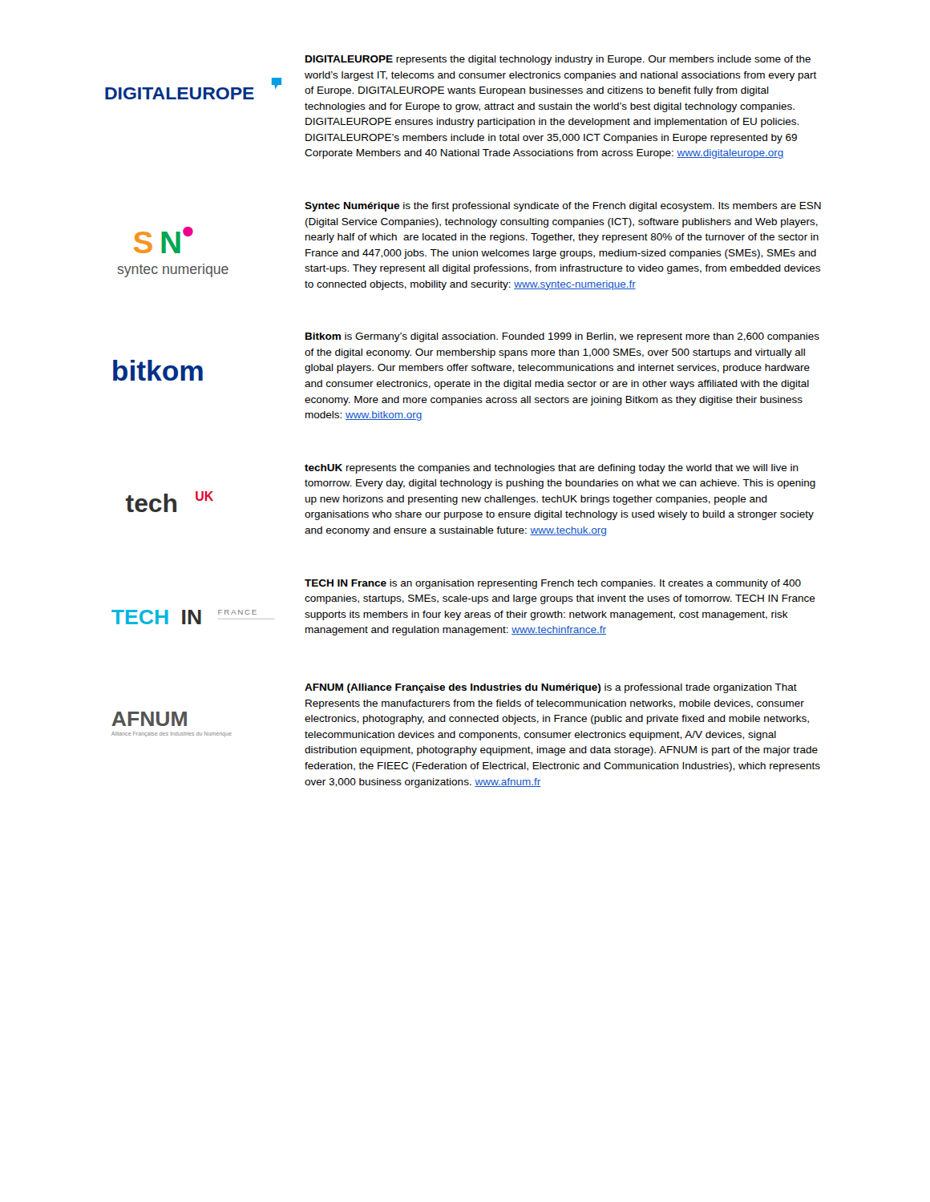DIGITALEUROPE represents the digital technology industry in Europe. Our members include some of the world’s largest IT, telecoms and consumer electronics companies and national associations from every part of Europe. DIGITALEUROPE wants European businesses and citizens to benefit fully from digital technologies and for Europe to grow, attract and sustain the world’s best digital technology companies. DIGITALEUROPE ensures industry participation in the development and implementation of EU policies. DIGITALEUROPE’s members include in total over 35,000 ICT Companies in Europe represented by 69 Corporate Members and 40 National Trade Associations from across Europe: www.digitaleurope.org
Syntec Numérique is the first professional syndicate of the French digital ecosystem. Its members are ESN (Digital Service Companies), technology consulting companies (ICT), software publishers and Web players, nearly half of which are located in the regions. Together, they represent 80% of the turnover of the sector in France and 447,000 jobs. The union welcomes large groups, medium-sized companies (SMEs), SMEs and start-ups. They represent all digital professions, from infrastructure to video games, from embedded devices to connected objects, mobility and security: www.syntec-numerique.fr
Bitkom is Germany’s digital association. Founded 1999 in Berlin, we represent more than 2,600 companies of the digital economy. Our membership spans more than 1,000 SMEs, over 500 startups and virtually all global players. Our members offer software, telecommunications and internet services, produce hardware and consumer electronics, operate in the digital media sector or are in other ways affiliated with the digital economy. More and more companies across all sectors are joining Bitkom as they digitise their business models: www.bitkom.org
techUK represents the companies and technologies that are defining today the world that we will live in tomorrow. Every day, digital technology is pushing the boundaries on what we can achieve. This is opening up new horizons and presenting new challenges. techUK brings together companies, people and organisations who share our purpose to ensure digital technology is used wisely to build a stronger society and economy and ensure a sustainable future: www.techuk.org
TECH IN France is an organisation representing French tech companies. It creates a community of 400 companies, startups, SMEs, scale-ups and large groups that invent the uses of tomorrow. TECH IN France supports its members in four key areas of their growth: network management, cost management, risk management and regulation management: www.techinfrance.fr
AFNUM (Alliance Française des Industries du Numérique) is a professional trade organization That Represents the manufacturers from the fields of telecommunication networks, mobile devices, consumer electronics, photography, and connected objects, in France (public and private fixed and mobile networks, telecommunication devices and components, consumer electronics equipment, A/V devices, signal distribution equipment, photography equipment, image and data storage). AFNUM is part of the major trade federation, the FIEEC (Federation of Electrical, Electronic and Communication Industries), which represents over 3,000 business organizations. www.afnum.fr